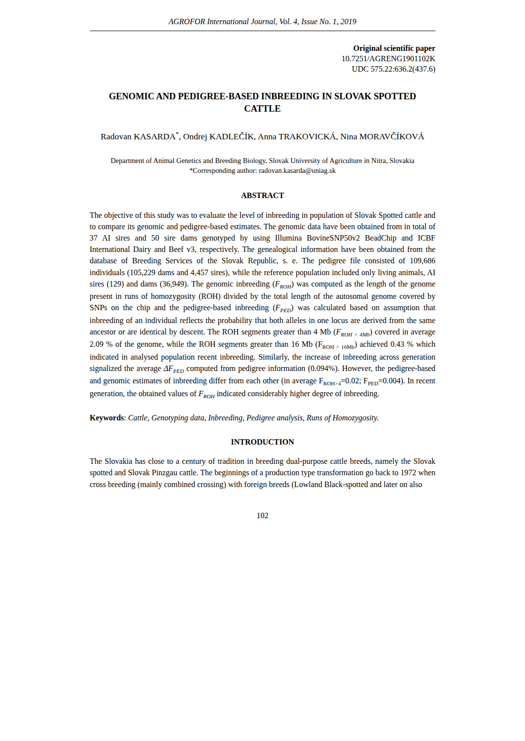AGROFOR International Journal, Vol. 4, Issue No. 1, 2019
Original scientific paper
10.7251/AGRENG1901102K
UDC 575.22:636.2(437.6)
Genomic and Pedigree-Based Inbreeding in Slovak Spotted Cattle
Radovan KASARDA*, Ondrej KADLEČÍK, Anna TRAKOVICKÁ, Nina MORAVČÍKOVÁ
Department of Animal Genetics and Breeding Biology, Slovak University of Agriculture in Nitra, Slovakia
*Corresponding author: radovan.kasarda@uniag.sk
Abstract
The objective of this study was to evaluate the level of inbreeding in population of Slovak Spotted cattle and to compare its genomic and pedigree-based estimates. The genomic data have been obtained from in total of 37 AI sires and 50 sire dams genotyped by using Illumina BovineSNP50v2 BeadChip and ICBF International Dairy and Beef v3, respectively. The genealogical information have been obtained from the database of Breeding Services of the Slovak Republic, s. e. The pedigree file consisted of 109,686 individuals (105,229 dams and 4,457 sires), while the reference population included only living animals, AI sires (129) and dams (36,949). The genomic inbreeding (FROH) was computed as the length of the genome present in runs of homozygosity (ROH) divided by the total length of the autosomal genome covered by SNPs on the chip and the pedigree-based inbreeding (FPED) was calculated based on assumption that inbreeding of an individual reflects the probability that both alleles in one locus are derived from the same ancestor or are identical by descent. The ROH segments greater than 4 Mb (FROH > 4Mb) covered in average 2.09 % of the genome, while the ROH segments greater than 16 Mb (FROH > 16Mb) achieved 0.43 % which indicated in analysed population recent inbreeding. Similarly, the increase of inbreeding across generation signalized the average ΔFPED computed from pedigree information (0.094%). However, the pedigree-based and genomic estimates of inbreeding differ from each other (in average FROH>4=0.02; FPED=0.004). In recent generation, the obtained values of FROH indicated considerably higher degree of inbreeding.
Keywords: Cattle, Genotyping data, Inbreeding, Pedigree analysis, Runs of Homozygosity.
Introduction
The Slovakia has close to a century of tradition in breeding dual-purpose cattle breeds, namely the Slovak spotted and Slovak Pinzgau cattle. The beginnings of a production type transformation go back to 1972 when cross breeding (mainly combined crossing) with foreign breeds (Lowland Black-spotted and later on also
102